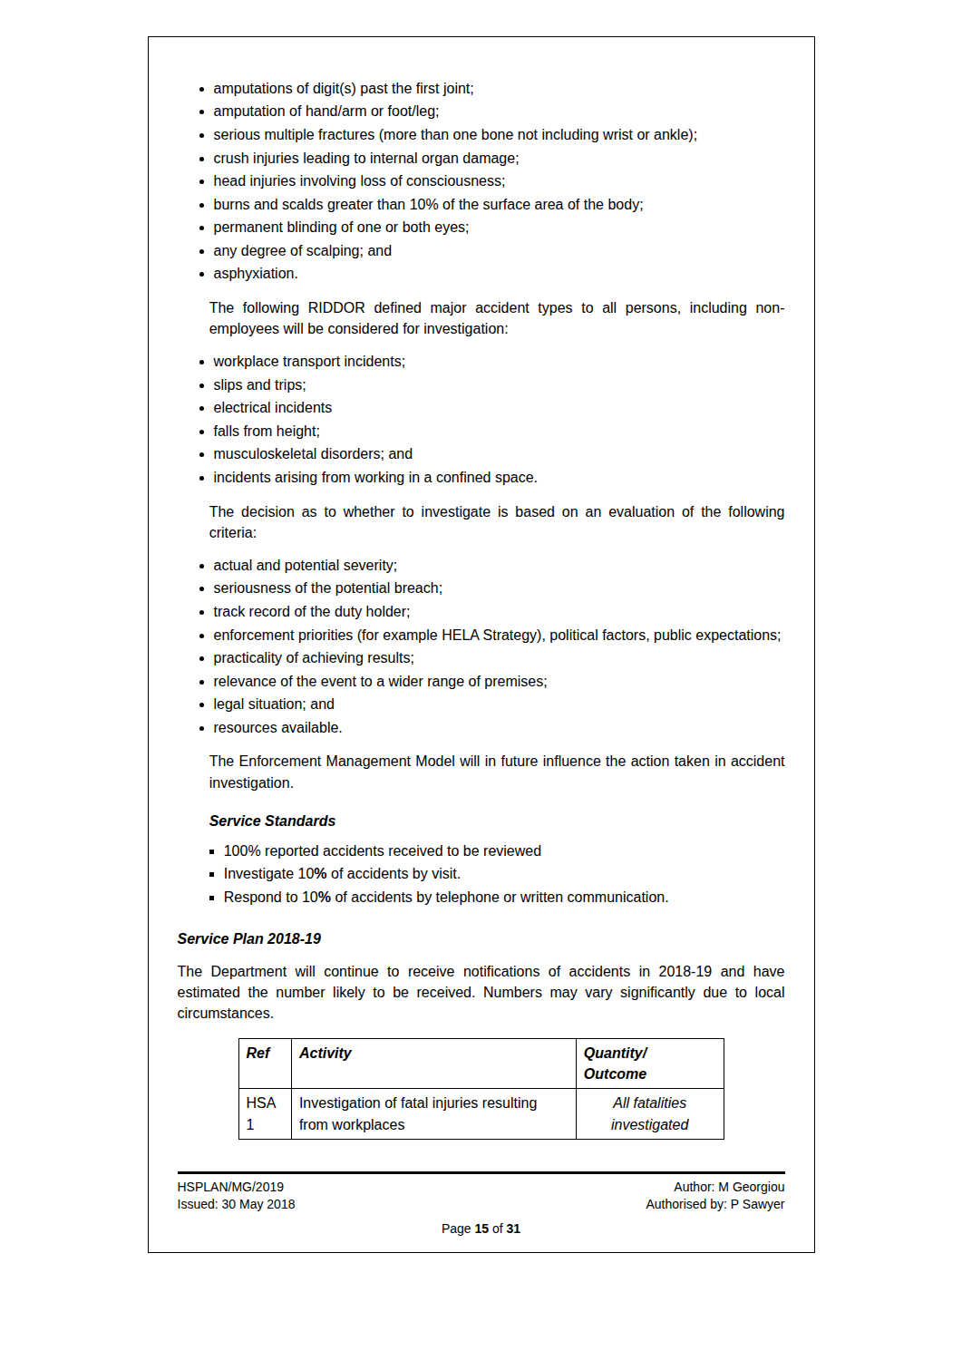amputations of digit(s) past the first joint;
amputation of hand/arm or foot/leg;
serious multiple fractures (more than one bone not including wrist or ankle);
crush injuries leading to internal organ damage;
head injuries involving loss of consciousness;
burns and scalds greater than 10% of the surface area of the body;
permanent blinding of one or both eyes;
any degree of scalping; and
asphyxiation.
The following RIDDOR defined major accident types to all persons, including non-employees will be considered for investigation:
workplace transport incidents;
slips and trips;
electrical incidents
falls from height;
musculoskeletal disorders; and
incidents arising from working in a confined space.
The decision as to whether to investigate is based on an evaluation of the following criteria:
actual and potential severity;
seriousness of the potential breach;
track record of the duty holder;
enforcement priorities (for example HELA Strategy), political factors, public expectations;
practicality of achieving results;
relevance of the event to a wider range of premises;
legal situation; and
resources available.
The Enforcement Management Model will in future influence the action taken in accident investigation.
Service Standards
100% reported accidents received to be reviewed
Investigate 10% of accidents by visit.
Respond to 10% of accidents by telephone or written communication.
Service Plan 2018-19
The Department will continue to receive notifications of accidents in 2018-19 and have estimated the number likely to be received. Numbers may vary significantly due to local circumstances.
| Ref | Activity | Quantity/ Outcome |
| --- | --- | --- |
| HSA 1 | Investigation of fatal injuries resulting from workplaces | All fatalities investigated |
HSPLAN/MG/2019
Issued: 30 May 2018
Author: M Georgiou
Authorised by: P Sawyer
Page 15 of 31